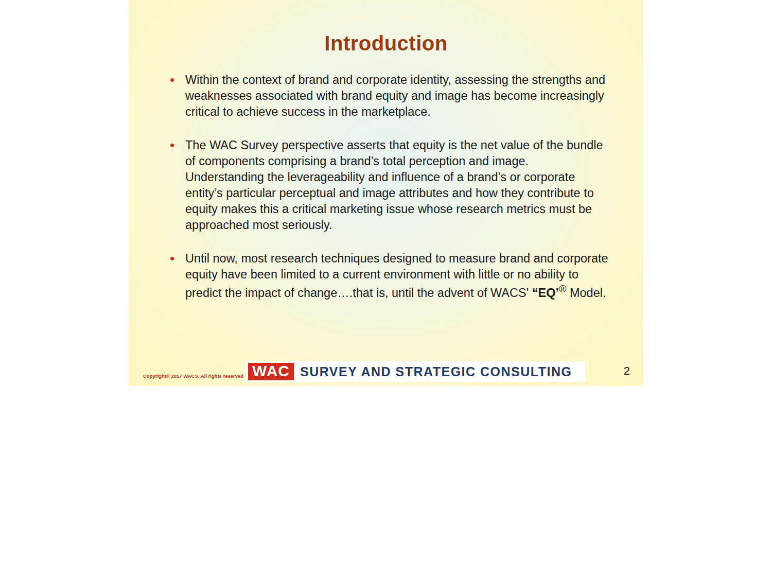Introduction
Within the context of brand and corporate identity, assessing the strengths and weaknesses associated with brand equity and image has become increasingly critical to achieve success in the marketplace.
The WAC Survey perspective asserts that equity is the net value of the bundle of components comprising a brand’s total perception and image. Understanding the leverageability and influence of a brand’s or corporate entity’s particular perceptual and image attributes and how they contribute to equity makes this a critical marketing issue whose research metrics must be approached most seriously.
Until now, most research techniques designed to measure brand and corporate equity have been limited to a current environment with little or no ability to predict the impact of change….that is, until the advent of WACS' “EQ’® Model.
Copyright© 2017 WACS. All rights reserved
WAC SURVEY AND STRATEGIC CONSULTING
2